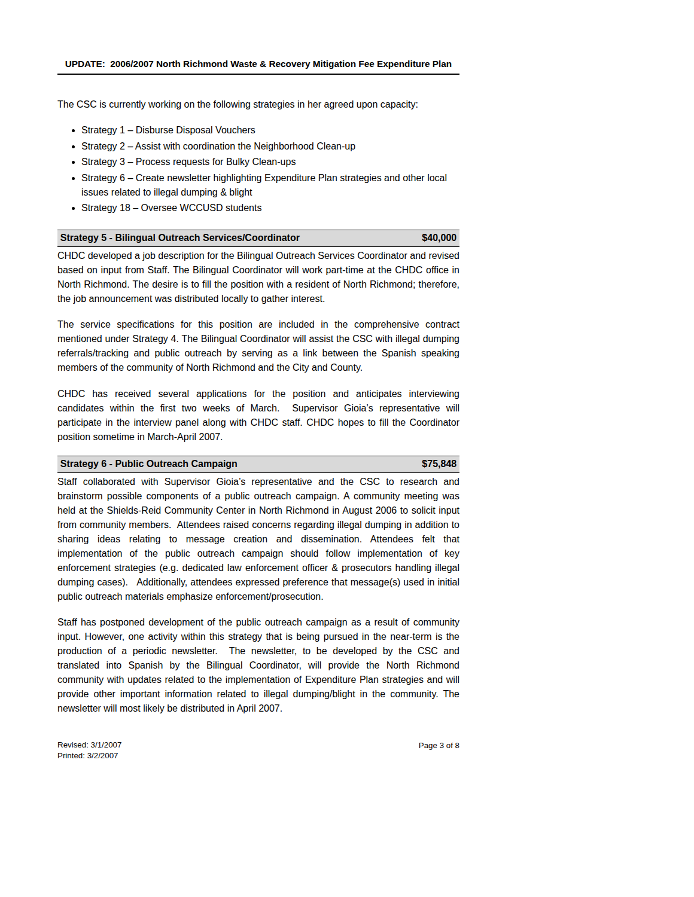UPDATE: 2006/2007 North Richmond Waste & Recovery Mitigation Fee Expenditure Plan
The CSC is currently working on the following strategies in her agreed upon capacity:
Strategy 1 – Disburse Disposal Vouchers
Strategy 2 – Assist with coordination the Neighborhood Clean-up
Strategy 3 – Process requests for Bulky Clean-ups
Strategy 6 – Create newsletter highlighting Expenditure Plan strategies and other local issues related to illegal dumping & blight
Strategy 18 – Oversee WCCUSD students
Strategy 5 - Bilingual Outreach Services/Coordinator $40,000
CHDC developed a job description for the Bilingual Outreach Services Coordinator and revised based on input from Staff. The Bilingual Coordinator will work part-time at the CHDC office in North Richmond. The desire is to fill the position with a resident of North Richmond; therefore, the job announcement was distributed locally to gather interest.
The service specifications for this position are included in the comprehensive contract mentioned under Strategy 4. The Bilingual Coordinator will assist the CSC with illegal dumping referrals/tracking and public outreach by serving as a link between the Spanish speaking members of the community of North Richmond and the City and County.
CHDC has received several applications for the position and anticipates interviewing candidates within the first two weeks of March. Supervisor Gioia’s representative will participate in the interview panel along with CHDC staff. CHDC hopes to fill the Coordinator position sometime in March-April 2007.
Strategy 6 - Public Outreach Campaign $75,848
Staff collaborated with Supervisor Gioia’s representative and the CSC to research and brainstorm possible components of a public outreach campaign. A community meeting was held at the Shields-Reid Community Center in North Richmond in August 2006 to solicit input from community members. Attendees raised concerns regarding illegal dumping in addition to sharing ideas relating to message creation and dissemination. Attendees felt that implementation of the public outreach campaign should follow implementation of key enforcement strategies (e.g. dedicated law enforcement officer & prosecutors handling illegal dumping cases). Additionally, attendees expressed preference that message(s) used in initial public outreach materials emphasize enforcement/prosecution.
Staff has postponed development of the public outreach campaign as a result of community input. However, one activity within this strategy that is being pursued in the near-term is the production of a periodic newsletter. The newsletter, to be developed by the CSC and translated into Spanish by the Bilingual Coordinator, will provide the North Richmond community with updates related to the implementation of Expenditure Plan strategies and will provide other important information related to illegal dumping/blight in the community. The newsletter will most likely be distributed in April 2007.
Revised: 3/1/2007
Printed: 3/2/2007
Page 3 of 8